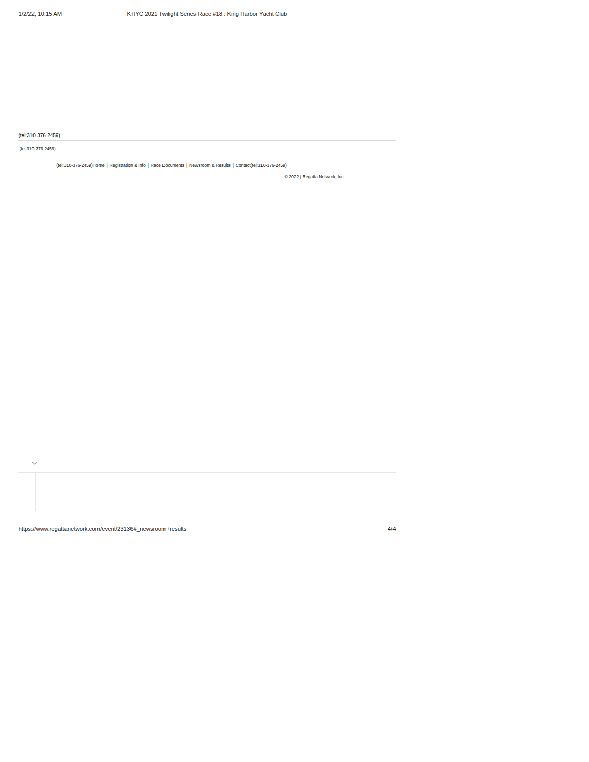1/2/22, 10:15 AM
KHYC 2021 Twilight Series Race #18 : King Harbor Yacht Club
(tel:310-376-2459)
(tel:310-376-2459)
(tel:310-376-2459) Home|Registration & Info|Race Documents|Newsroom & Results|Contact(tel:310-376-2459)
© 2022 | Regatta Network, Inc.
https://www.regattanetwork.com/event/23136#_newsroom+results
4/4